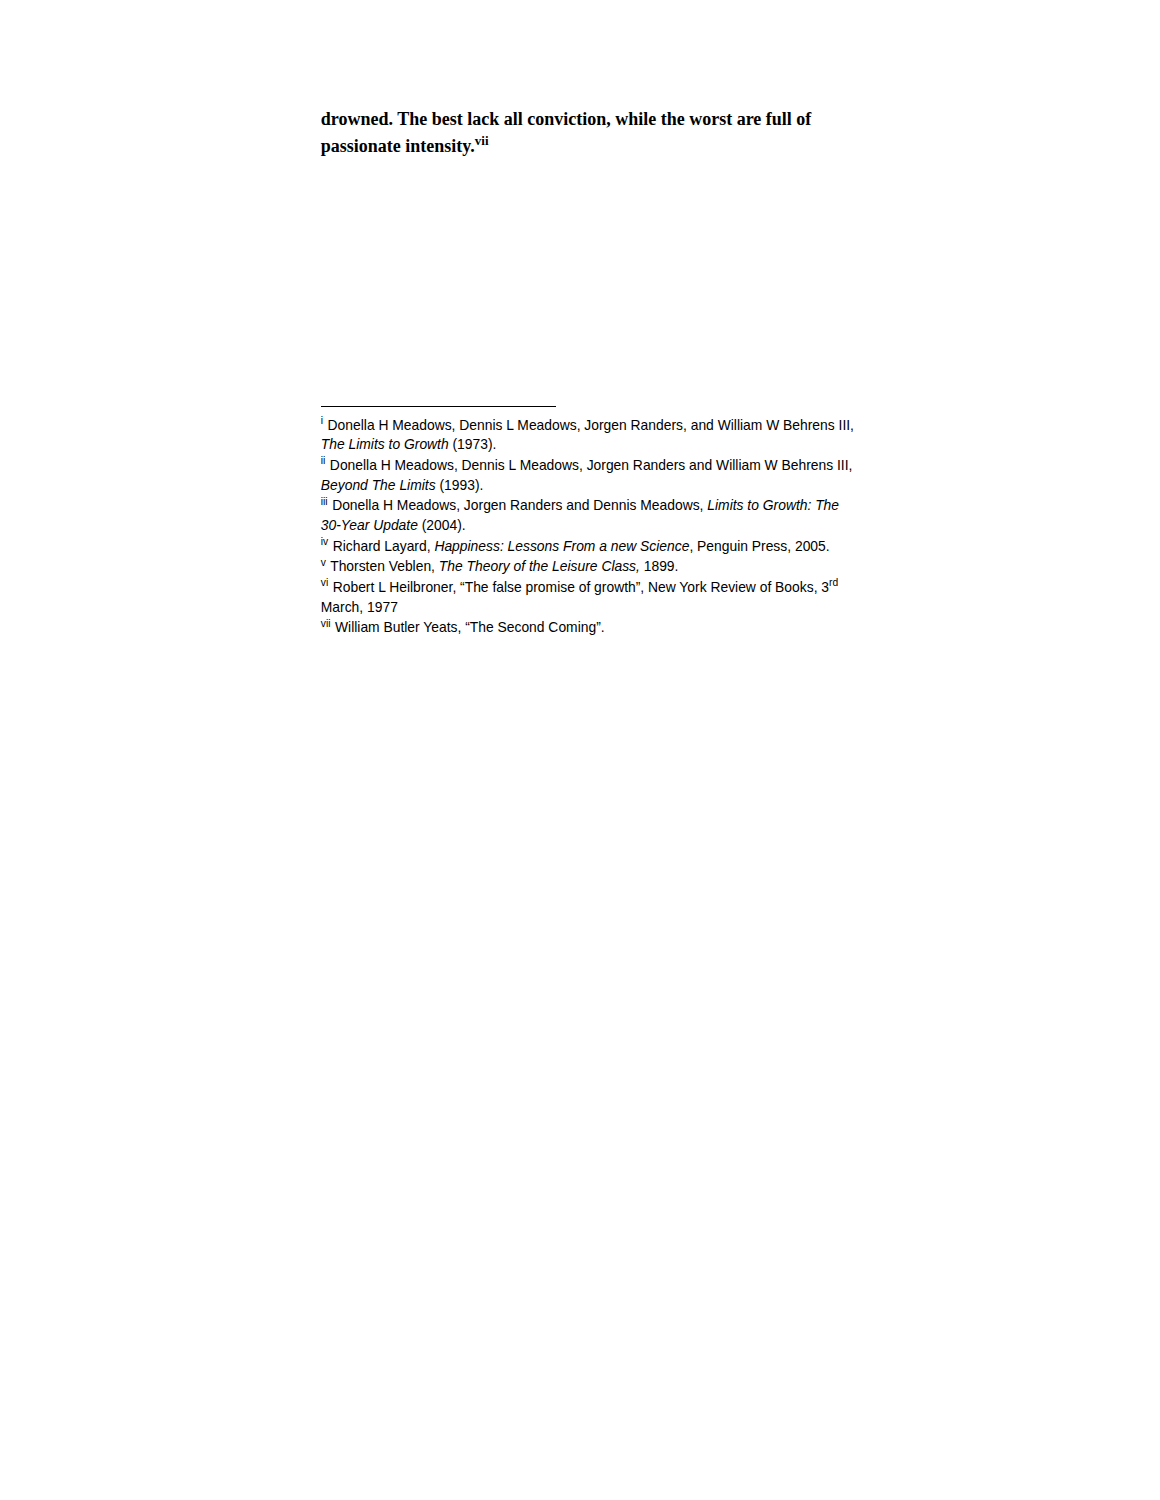drowned. The best lack all conviction, while the worst are full of passionate intensity.vii
i Donella H Meadows, Dennis L Meadows, Jorgen Randers, and William W Behrens III, The Limits to Growth (1973).
ii Donella H Meadows, Dennis L Meadows, Jorgen Randers and William W Behrens III, Beyond The Limits (1993).
iii Donella H Meadows, Jorgen Randers and Dennis Meadows, Limits to Growth: The 30-Year Update (2004).
iv Richard Layard, Happiness: Lessons From a new Science, Penguin Press, 2005.
v Thorsten Veblen, The Theory of the Leisure Class, 1899.
vi Robert L Heilbroner, “The false promise of growth”, New York Review of Books, 3rd March, 1977
vii William Butler Yeats, “The Second Coming”.